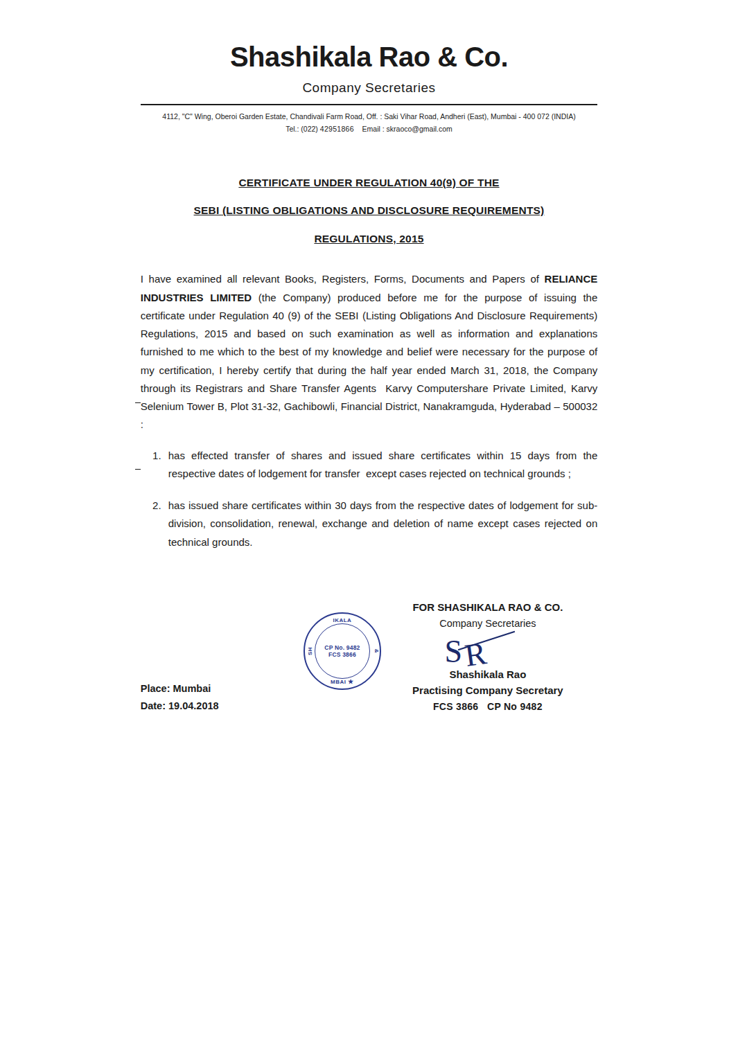Shashikala Rao & Co.
Company Secretaries
4112, "C" Wing, Oberoi Garden Estate, Chandivali Farm Road, Off. : Saki Vihar Road, Andheri (East), Mumbai - 400 072 (INDIA) Tel.: (022) 42951866 Email : skraoco@gmail.com
CERTIFICATE UNDER REGULATION 40(9) OF THE
SEBI (LISTING OBLIGATIONS AND DISCLOSURE REQUIREMENTS)
REGULATIONS, 2015
I have examined all relevant Books, Registers, Forms, Documents and Papers of RELIANCE INDUSTRIES LIMITED (the Company) produced before me for the purpose of issuing the certificate under Regulation 40 (9) of the SEBI (Listing Obligations And Disclosure Requirements) Regulations, 2015 and based on such examination as well as information and explanations furnished to me which to the best of my knowledge and belief were necessary for the purpose of my certification, I hereby certify that during the half year ended March 31, 2018, the Company through its Registrars and Share Transfer Agents Karvy Computershare Private Limited, Karvy Selenium Tower B, Plot 31-32, Gachibowli, Financial District, Nanakramguda, Hyderabad – 500032 :
has effected transfer of shares and issued share certificates within 15 days from the respective dates of lodgement for transfer except cases rejected on technical grounds ;
has issued share certificates within 30 days from the respective dates of lodgement for sub-division, consolidation, renewal, exchange and deletion of name except cases rejected on technical grounds.
IKALA
SH
&
MBAI ★
CP No. 9482
FCS 3866
S R
FOR SHASHIKALA RAO & CO.
Company Secretaries
Shashikala Rao
Practising Company Secretary
FCS 3866 CP No 9482
Place: Mumbai
Date: 19.04.2018